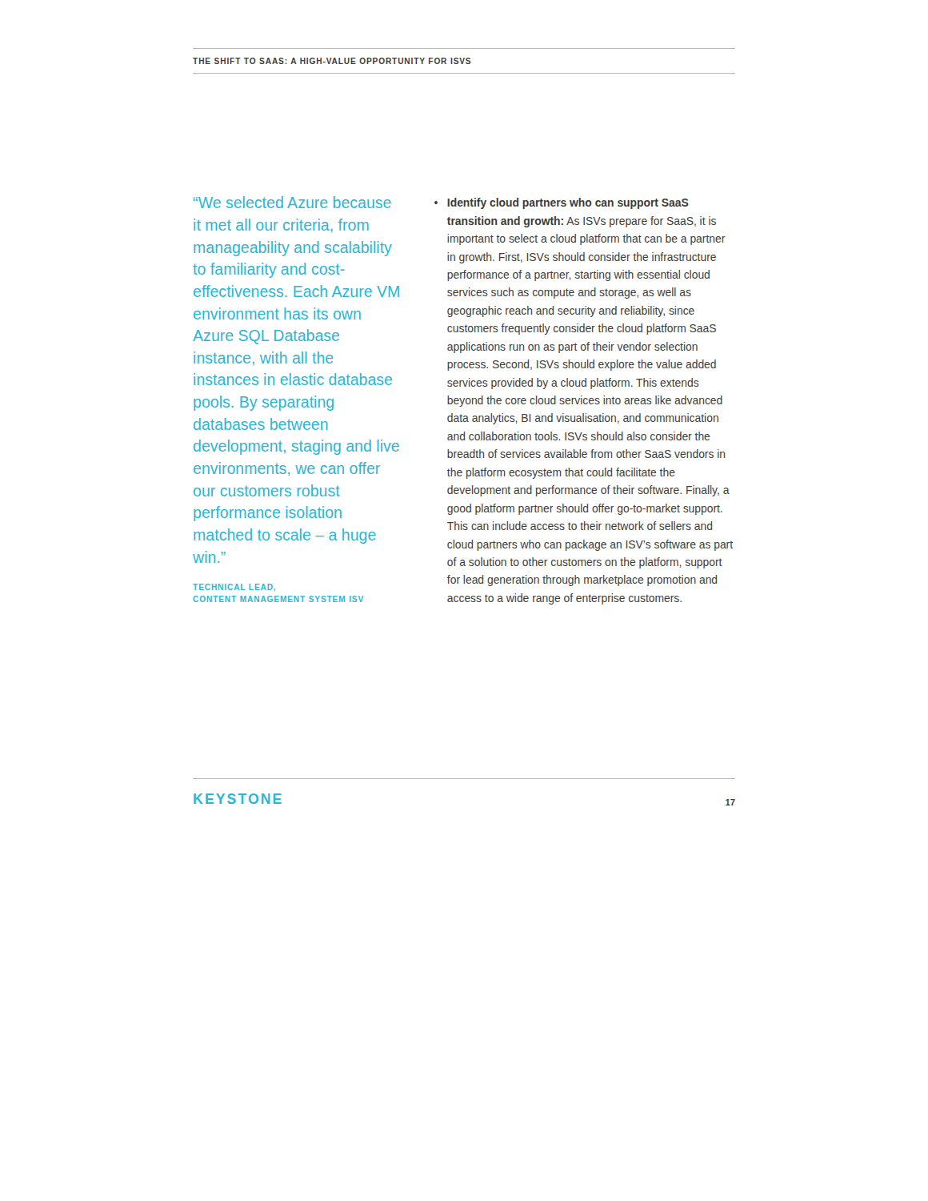The shift to SaaS: a high-value opportunity for ISVs
“We selected Azure because it met all our criteria, from manageability and scalability to familiarity and cost-effectiveness. Each Azure VM environment has its own Azure SQL Database instance, with all the instances in elastic database pools. By separating databases between development, staging and live environments, we can offer our customers robust performance isolation matched to scale – a huge win.”
Technical lead,
Content management system ISV
Identify cloud partners who can support SaaS transition and growth: As ISVs prepare for SaaS, it is important to select a cloud platform that can be a partner in growth. First, ISVs should consider the infrastructure performance of a partner, starting with essential cloud services such as compute and storage, as well as geographic reach and security and reliability, since customers frequently consider the cloud platform SaaS applications run on as part of their vendor selection process. Second, ISVs should explore the value added services provided by a cloud platform. This extends beyond the core cloud services into areas like advanced data analytics, BI and visualisation, and communication and collaboration tools. ISVs should also consider the breadth of services available from other SaaS vendors in the platform ecosystem that could facilitate the development and performance of their software. Finally, a good platform partner should offer go-to-market support. This can include access to their network of sellers and cloud partners who can package an ISV’s software as part of a solution to other customers on the platform, support for lead generation through marketplace promotion and access to a wide range of enterprise customers.
KEYSTONE
17